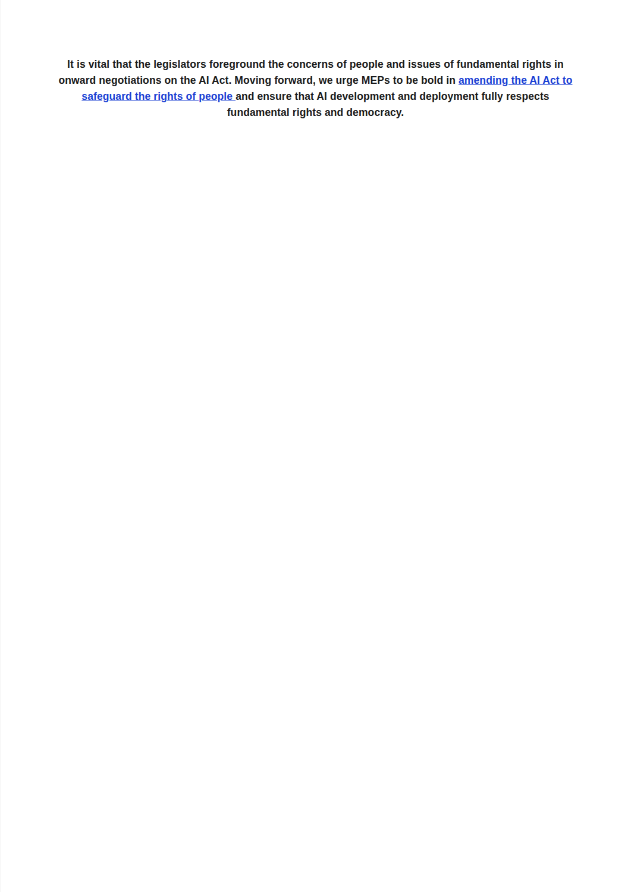It is vital that the legislators foreground the concerns of people and issues of fundamental rights in onward negotiations on the AI Act. Moving forward, we urge MEPs to be bold in amending the AI Act to safeguard the rights of people and ensure that AI development and deployment fully respects fundamental rights and democracy.